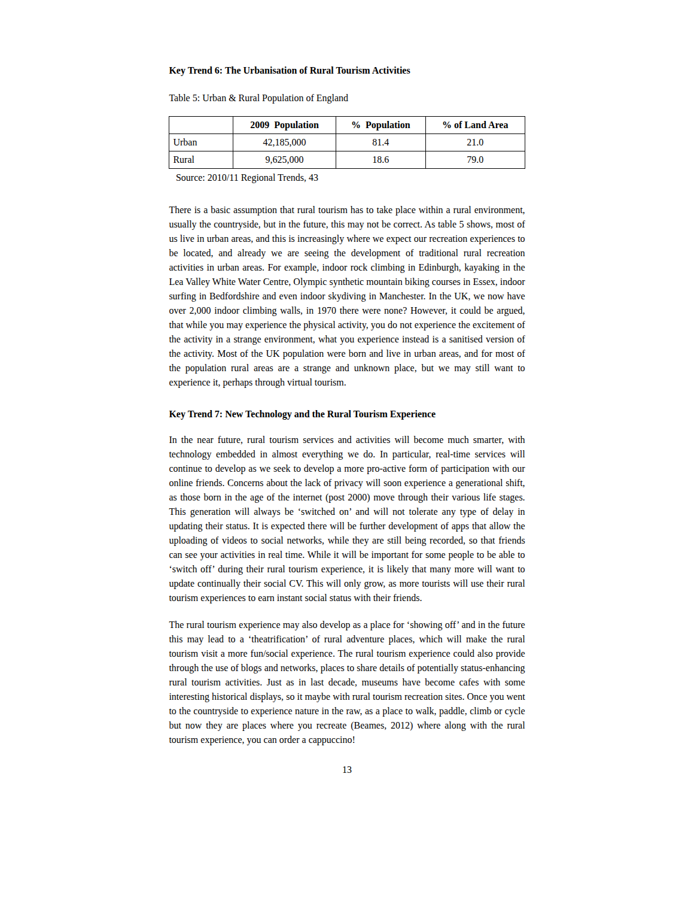Key Trend 6: The Urbanisation of Rural Tourism Activities
Table 5: Urban & Rural Population of England
| | 2009 Population | % Population | % of Land Area |
| --- | --- | --- | --- |
| Urban | 42,185,000 | 81.4 | 21.0 |
| Rural | 9,625,000 | 18.6 | 79.0 |
Source: 2010/11 Regional Trends, 43
There is a basic assumption that rural tourism has to take place within a rural environment, usually the countryside, but in the future, this may not be correct. As table 5 shows, most of us live in urban areas, and this is increasingly where we expect our recreation experiences to be located, and already we are seeing the development of traditional rural recreation activities in urban areas. For example, indoor rock climbing in Edinburgh, kayaking in the Lea Valley White Water Centre, Olympic synthetic mountain biking courses in Essex, indoor surfing in Bedfordshire and even indoor skydiving in Manchester. In the UK, we now have over 2,000 indoor climbing walls, in 1970 there were none? However, it could be argued, that while you may experience the physical activity, you do not experience the excitement of the activity in a strange environment, what you experience instead is a sanitised version of the activity. Most of the UK population were born and live in urban areas, and for most of the population rural areas are a strange and unknown place, but we may still want to experience it, perhaps through virtual tourism.
Key Trend 7: New Technology and the Rural Tourism Experience
In the near future, rural tourism services and activities will become much smarter, with technology embedded in almost everything we do. In particular, real-time services will continue to develop as we seek to develop a more pro-active form of participation with our online friends. Concerns about the lack of privacy will soon experience a generational shift, as those born in the age of the internet (post 2000) move through their various life stages. This generation will always be ‘switched on’ and will not tolerate any type of delay in updating their status. It is expected there will be further development of apps that allow the uploading of videos to social networks, while they are still being recorded, so that friends can see your activities in real time. While it will be important for some people to be able to ‘switch off’ during their rural tourism experience, it is likely that many more will want to update continually their social CV. This will only grow, as more tourists will use their rural tourism experiences to earn instant social status with their friends.
The rural tourism experience may also develop as a place for ‘showing off’ and in the future this may lead to a ‘theatrification’ of rural adventure places, which will make the rural tourism visit a more fun/social experience. The rural tourism experience could also provide through the use of blogs and networks, places to share details of potentially status-enhancing rural tourism activities. Just as in last decade, museums have become cafes with some interesting historical displays, so it maybe with rural tourism recreation sites. Once you went to the countryside to experience nature in the raw, as a place to walk, paddle, climb or cycle but now they are places where you recreate (Beames, 2012) where along with the rural tourism experience, you can order a cappuccino!
13